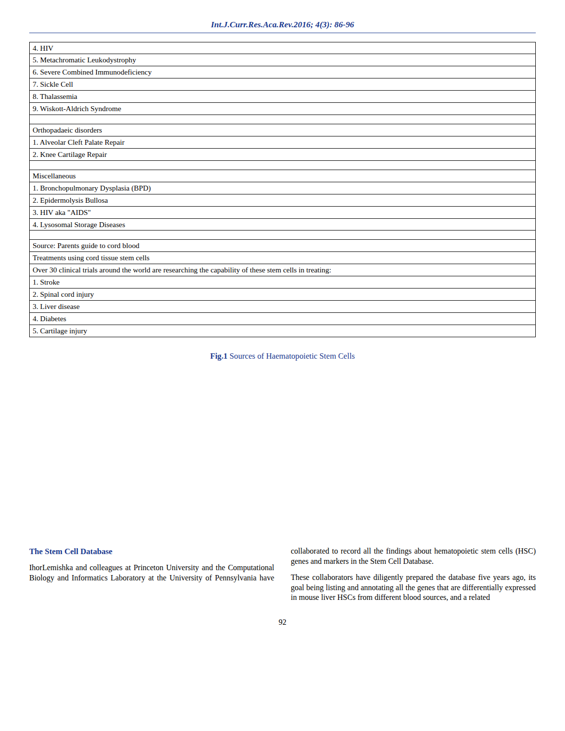Int.J.Curr.Res.Aca.Rev.2016; 4(3): 86-96
| 4. HIV |
| 5. Metachromatic Leukodystrophy |
| 6. Severe Combined Immunodeficiency |
| 7. Sickle Cell |
| 8. Thalassemia |
| 9. Wiskott-Aldrich Syndrome |
| Orthopadaeic disorders |
| 1. Alveolar Cleft Palate Repair |
| 2. Knee Cartilage Repair |
| Miscellaneous |
| 1. Bronchopulmonary Dysplasia (BPD) |
| 2. Epidermolysis Bullosa |
| 3. HIV aka "AIDS" |
| 4. Lysosomal Storage Diseases |
| Source: Parents guide to cord blood |
| Treatments using cord tissue stem cells |
| Over 30 clinical trials around the world are researching the capability of these stem cells in treating: |
| 1. Stroke |
| 2. Spinal cord injury |
| 3. Liver disease |
| 4. Diabetes |
| 5. Cartilage injury |
Fig.1 Sources of Haematopoietic Stem Cells
The Stem Cell Database
IhorLemishka and colleagues at Princeton University and the Computational Biology and Informatics Laboratory at the University of Pennsylvania have collaborated to record all the findings about hematopoietic stem cells (HSC) genes and markers in the Stem Cell Database.
These collaborators have diligently prepared the database five years ago, its goal being listing and annotating all the genes that are differentially expressed in mouse liver HSCs from different blood sources, and a related
92